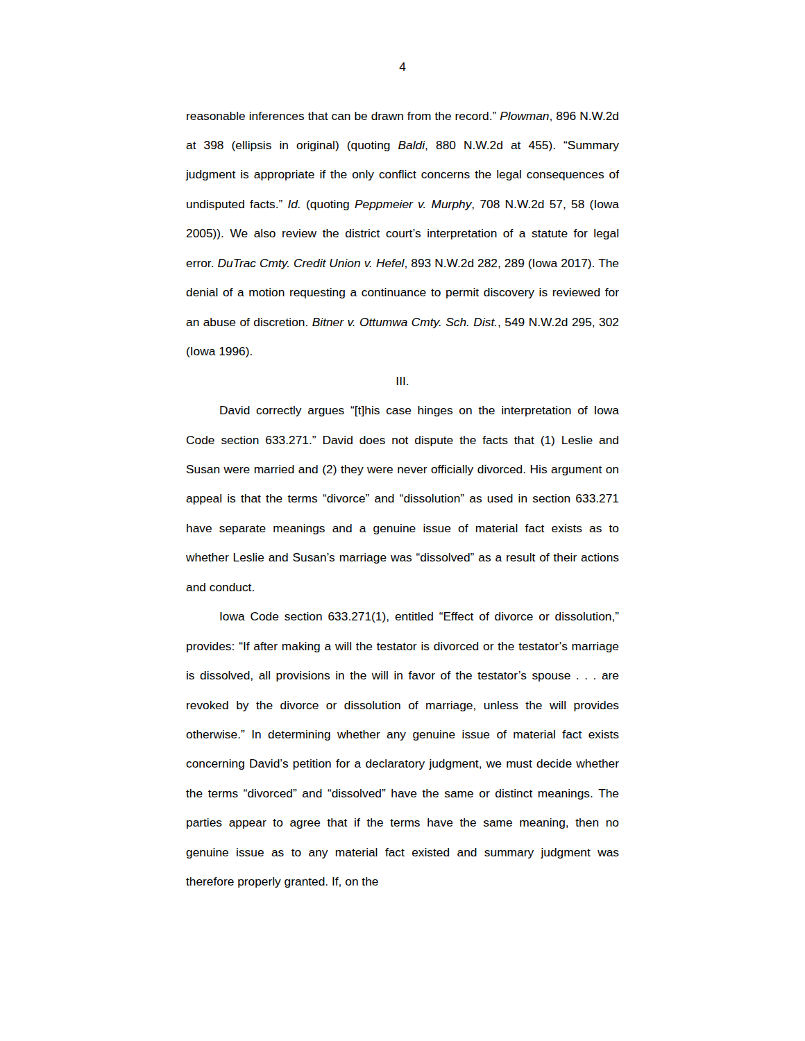4
reasonable inferences that can be drawn from the record.” Plowman, 896 N.W.2d at 398 (ellipsis in original) (quoting Baldi, 880 N.W.2d at 455). “Summary judgment is appropriate if the only conflict concerns the legal consequences of undisputed facts.” Id. (quoting Peppmeier v. Murphy, 708 N.W.2d 57, 58 (Iowa 2005)). We also review the district court’s interpretation of a statute for legal error. DuTrac Cmty. Credit Union v. Hefel, 893 N.W.2d 282, 289 (Iowa 2017). The denial of a motion requesting a continuance to permit discovery is reviewed for an abuse of discretion. Bitner v. Ottumwa Cmty. Sch. Dist., 549 N.W.2d 295, 302 (Iowa 1996).
III.
David correctly argues “[t]his case hinges on the interpretation of Iowa Code section 633.271.” David does not dispute the facts that (1) Leslie and Susan were married and (2) they were never officially divorced. His argument on appeal is that the terms “divorce” and “dissolution” as used in section 633.271 have separate meanings and a genuine issue of material fact exists as to whether Leslie and Susan’s marriage was “dissolved” as a result of their actions and conduct.
Iowa Code section 633.271(1), entitled “Effect of divorce or dissolution,” provides: “If after making a will the testator is divorced or the testator’s marriage is dissolved, all provisions in the will in favor of the testator’s spouse . . . are revoked by the divorce or dissolution of marriage, unless the will provides otherwise.” In determining whether any genuine issue of material fact exists concerning David’s petition for a declaratory judgment, we must decide whether the terms “divorced” and “dissolved” have the same or distinct meanings. The parties appear to agree that if the terms have the same meaning, then no genuine issue as to any material fact existed and summary judgment was therefore properly granted. If, on the